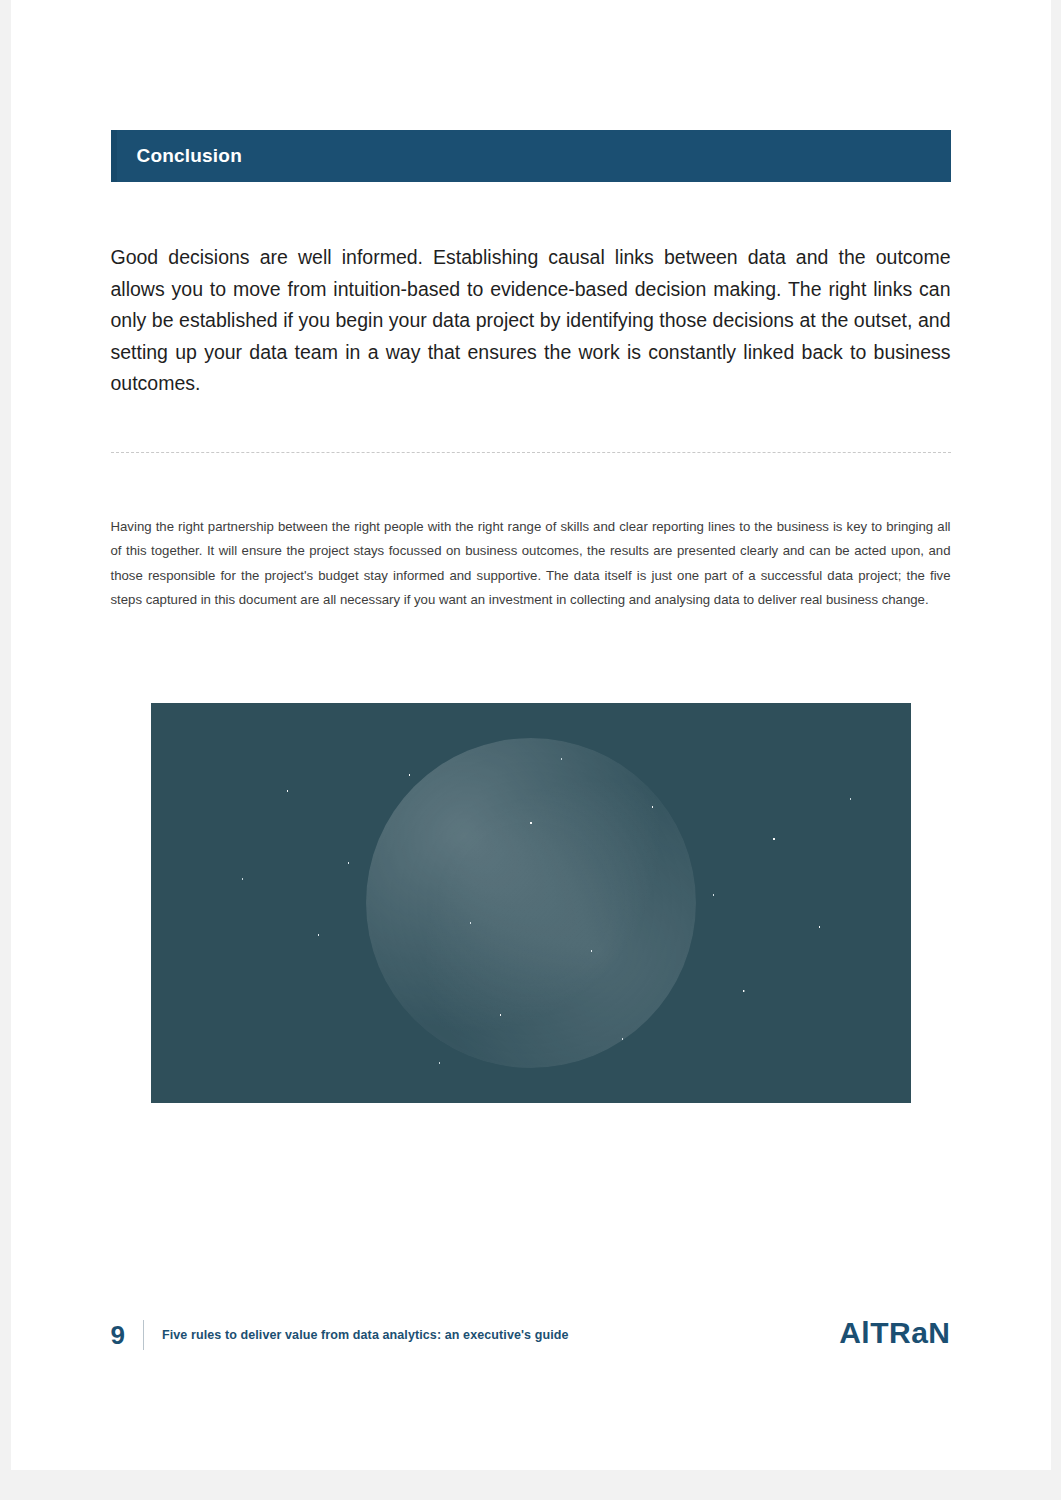Conclusion
Good decisions are well informed. Establishing causal links between data and the outcome allows you to move from intuition-based to evidence-based decision making. The right links can only be established if you begin your data project by identifying those decisions at the outset, and setting up your data team in a way that ensures the work is constantly linked back to business outcomes.
Having the right partnership between the right people with the right range of skills and clear reporting lines to the business is key to bringing all of this together. It will ensure the project stays focussed on business outcomes, the results are presented clearly and can be acted upon, and those responsible for the project's budget stay informed and supportive. The data itself is just one part of a successful data project; the five steps captured in this document are all necessary if you want an investment in collecting and analysing data to deliver real business change.
9 Five rules to deliver value from data analytics: an executive's guide
alTRan